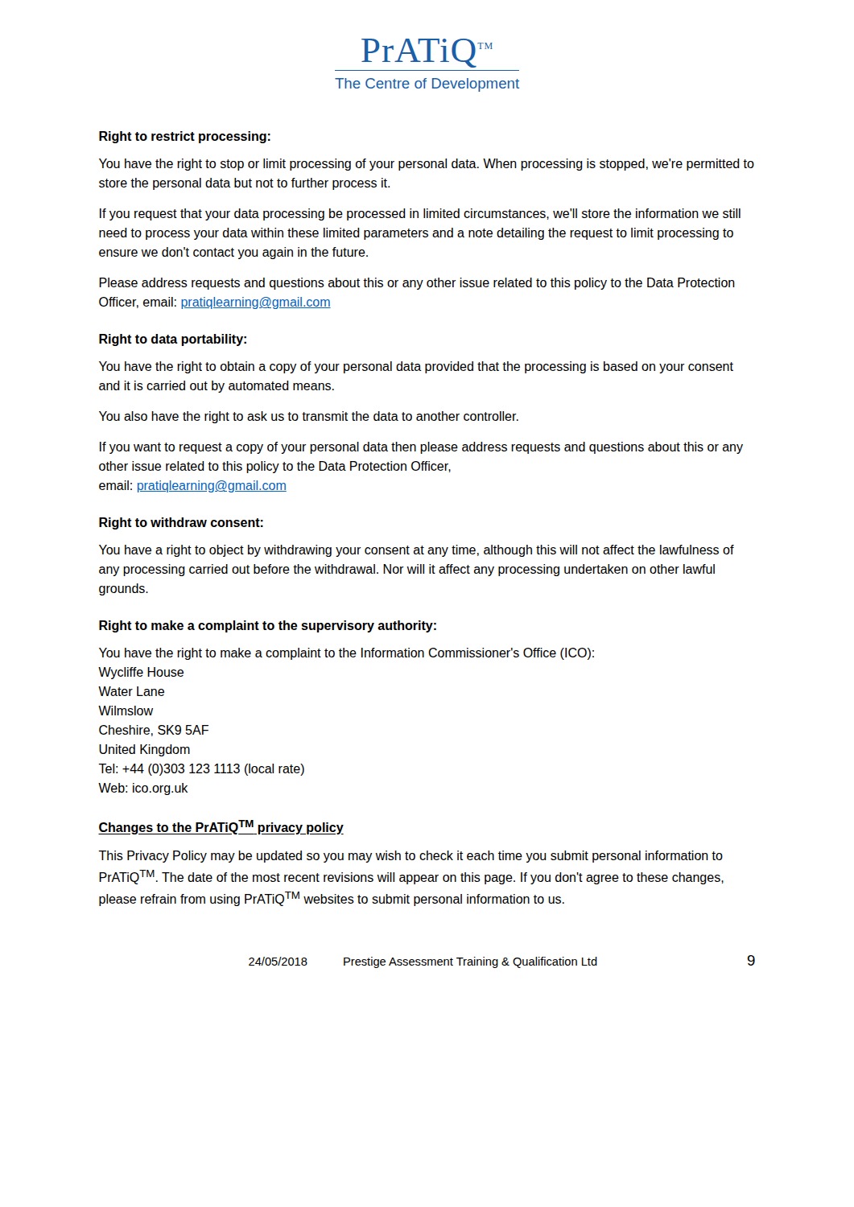PrATiQTM
The Centre of Development
Right to restrict processing:
You have the right to stop or limit processing of your personal data. When processing is stopped, we're permitted to store the personal data but not to further process it.
If you request that your data processing be processed in limited circumstances, we'll store the information we still need to process your data within these limited parameters and a note detailing the request to limit processing to ensure we don't contact you again in the future.
Please address requests and questions about this or any other issue related to this policy to the Data Protection Officer, email: pratiqlearning@gmail.com
Right to data portability:
You have the right to obtain a copy of your personal data provided that the processing is based on your consent and it is carried out by automated means.
You also have the right to ask us to transmit the data to another controller.
If you want to request a copy of your personal data then please address requests and questions about this or any other issue related to this policy to the Data Protection Officer,
email: pratiqlearning@gmail.com
Right to withdraw consent:
You have a right to object by withdrawing your consent at any time, although this will not affect the lawfulness of any processing carried out before the withdrawal. Nor will it affect any processing undertaken on other lawful grounds.
Right to make a complaint to the supervisory authority:
You have the right to make a complaint to the Information Commissioner's Office (ICO):
Wycliffe House
Water Lane
Wilmslow
Cheshire, SK9 5AF
United Kingdom
Tel: +44 (0)303 123 1113 (local rate)
Web: ico.org.uk
Changes to the PrATiQTM privacy policy
This Privacy Policy may be updated so you may wish to check it each time you submit personal information to PrATiQTM. The date of the most recent revisions will appear on this page. If you don't agree to these changes, please refrain from using PrATiQTM websites to submit personal information to us.
24/05/2018 Prestige Assessment Training & Qualification Ltd
9